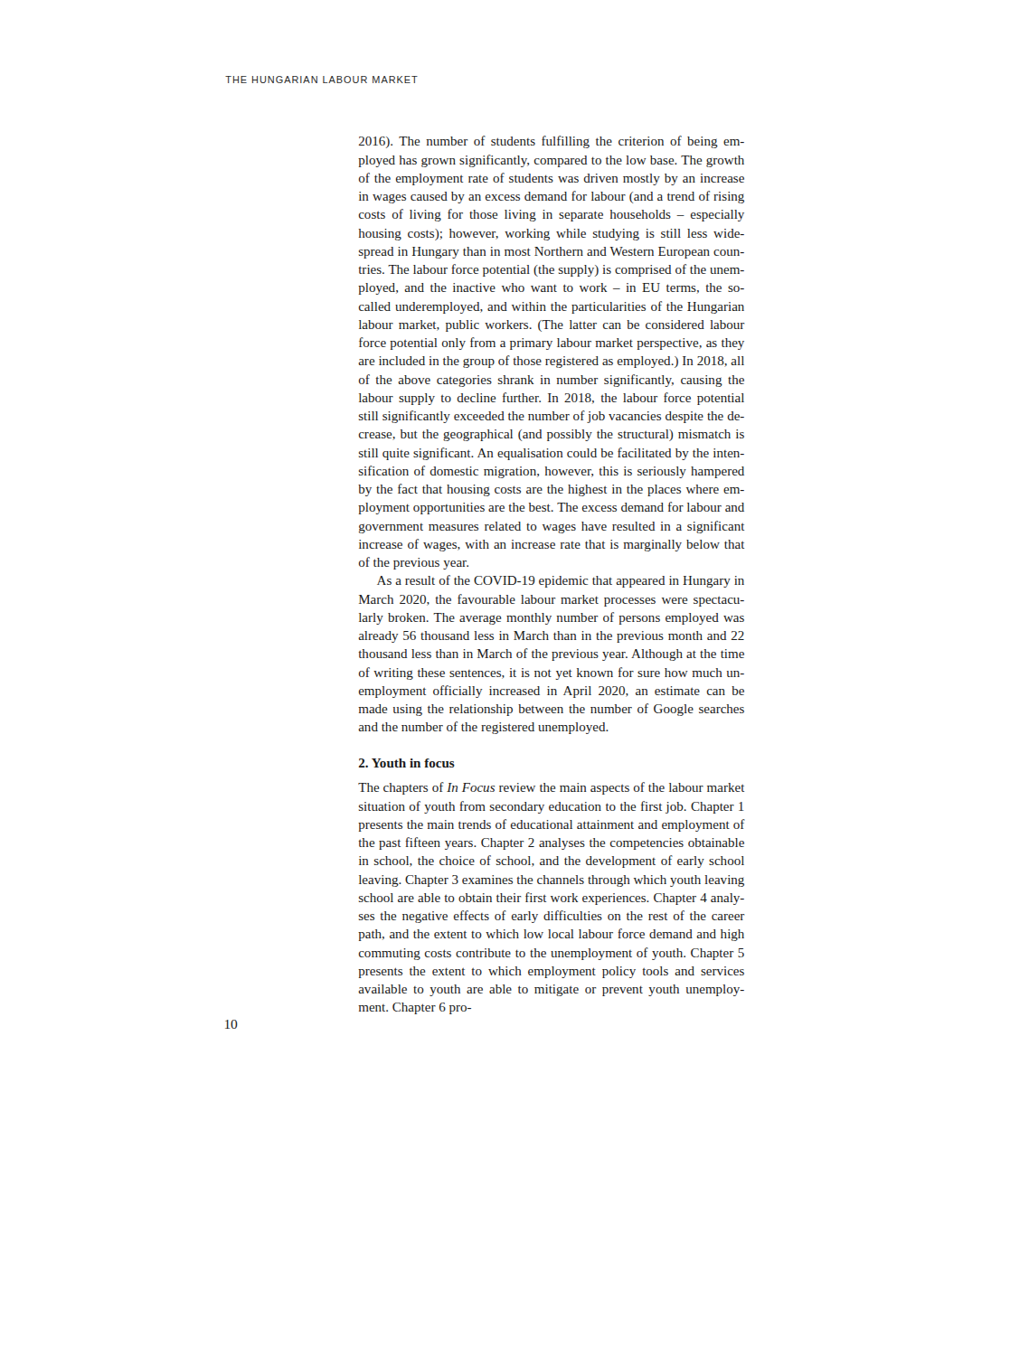The Hungarian Labour Market
2016). The number of students fulfilling the criterion of being employed has grown significantly, compared to the low base. The growth of the employment rate of students was driven mostly by an increase in wages caused by an excess demand for labour (and a trend of rising costs of living for those living in separate households – especially housing costs); however, working while studying is still less widespread in Hungary than in most Northern and Western European countries. The labour force potential (the supply) is comprised of the unemployed, and the inactive who want to work – in EU terms, the so-called underemployed, and within the particularities of the Hungarian labour market, public workers. (The latter can be considered labour force potential only from a primary labour market perspective, as they are included in the group of those registered as employed.) In 2018, all of the above categories shrank in number significantly, causing the labour supply to decline further. In 2018, the labour force potential still significantly exceeded the number of job vacancies despite the decrease, but the geographical (and possibly the structural) mismatch is still quite significant. An equalisation could be facilitated by the intensification of domestic migration, however, this is seriously hampered by the fact that housing costs are the highest in the places where employment opportunities are the best. The excess demand for labour and government measures related to wages have resulted in a significant increase of wages, with an increase rate that is marginally below that of the previous year.
As a result of the COVID-19 epidemic that appeared in Hungary in March 2020, the favourable labour market processes were spectacularly broken. The average monthly number of persons employed was already 56 thousand less in March than in the previous month and 22 thousand less than in March of the previous year. Although at the time of writing these sentences, it is not yet known for sure how much unemployment officially increased in April 2020, an estimate can be made using the relationship between the number of Google searches and the number of the registered unemployed.
2. Youth in focus
The chapters of In Focus review the main aspects of the labour market situation of youth from secondary education to the first job. Chapter 1 presents the main trends of educational attainment and employment of the past fifteen years. Chapter 2 analyses the competencies obtainable in school, the choice of school, and the development of early school leaving. Chapter 3 examines the channels through which youth leaving school are able to obtain their first work experiences. Chapter 4 analyses the negative effects of early difficulties on the rest of the career path, and the extent to which low local labour force demand and high commuting costs contribute to the unemployment of youth. Chapter 5 presents the extent to which employment policy tools and services available to youth are able to mitigate or prevent youth unemployment. Chapter 6 pro-
10